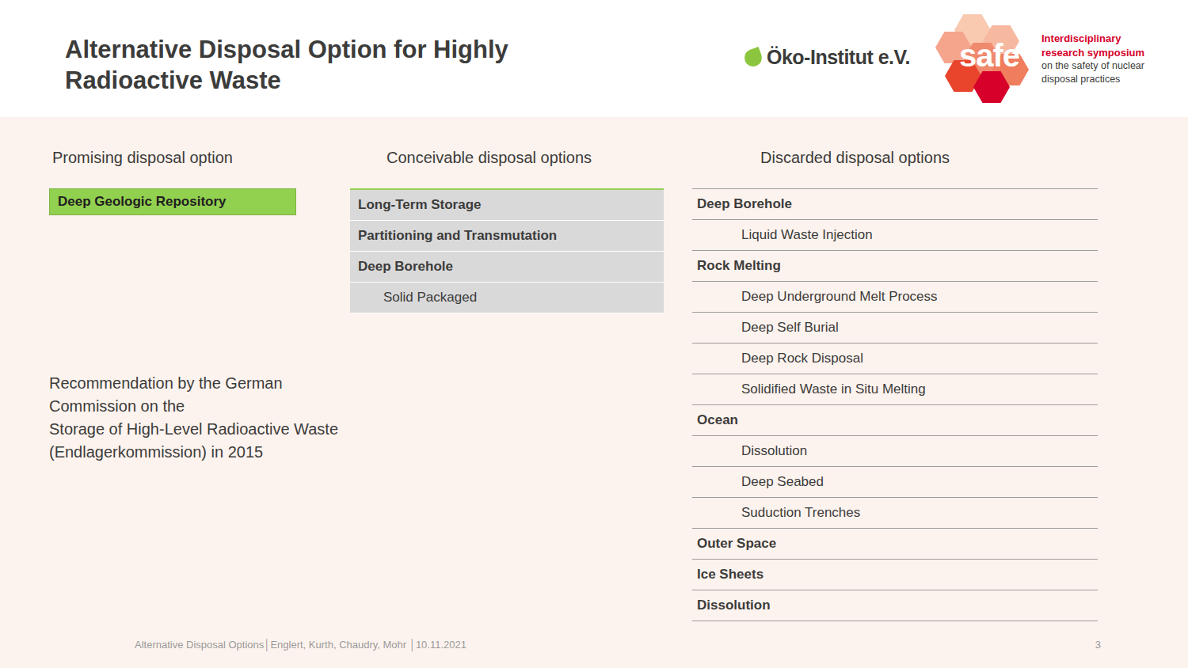Alternative Disposal Option for Highly
Radioactive Waste
Öko-Institut e.V.
safeND
Interdisciplinary
research symposium on the safety of nuclear
disposal practices
Promising disposal option
Conceivable disposal options
Discarded disposal options
Deep Geologic Repository
| Long-Term Storage |
| Partitioning and Transmutation |
| Deep Borehole |
| Solid Packaged |
| Deep Borehole |
| Liquid Waste Injection |
| Rock Melting |
| Deep Underground Melt Process |
| Deep Self Burial |
| Deep Rock Disposal |
| Solidified Waste in Situ Melting |
| Ocean |
| Dissolution |
| Deep Seabed |
| Suduction Trenches |
| Outer Space |
| Ice Sheets |
| Dissolution |
Recommendation by the German Commission on the
Storage of High-Level Radioactive Waste
(Endlagerkommission) in 2015
Alternative Disposal Options│Englert, Kurth, Chaudry, Mohr │10.11.2021
3